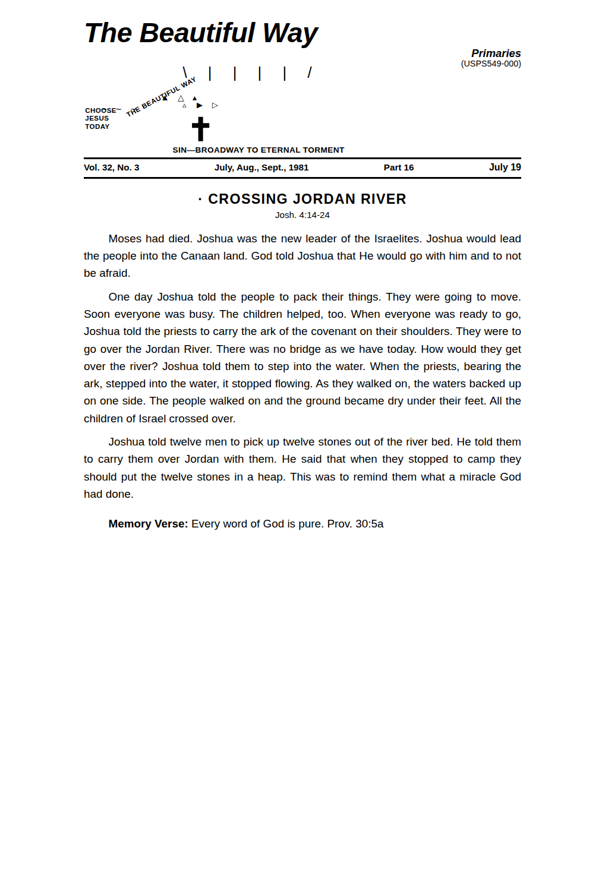The Beautiful Way
Primaries (USPS549-000)
\ | | | | /
✝
THE BEAUTIFUL WAY
CHOOSE
JESUS
TODAY
▲ △ ▴
▵ ▶ ▷
∼ ∼ ∼
SIN—BROADWAY TO ETERNAL TORMENT
Vol. 32, No. 3 July, Aug., Sept., 1981 Part 16 July 19
· CROSSING JORDAN RIVER
Josh. 4:14-24
Moses had died. Joshua was the new leader of the Israelites. Joshua would lead the people into the Canaan land. God told Joshua that He would go with him and to not be afraid.
One day Joshua told the people to pack their things. They were going to move. Soon everyone was busy. The children helped, too. When everyone was ready to go, Joshua told the priests to carry the ark of the covenant on their shoulders. They were to go over the Jordan River. There was no bridge as we have today. How would they get over the river? Joshua told them to step into the water. When the priests, bearing the ark, stepped into the water, it stopped flowing. As they walked on, the waters backed up on one side. The people walked on and the ground became dry under their feet. All the children of Israel crossed over.
Joshua told twelve men to pick up twelve stones out of the river bed. He told them to carry them over Jordan with them. He said that when they stopped to camp they should put the twelve stones in a heap. This was to remind them what a miracle God had done.
Memory Verse: Every word of God is pure. Prov. 30:5a